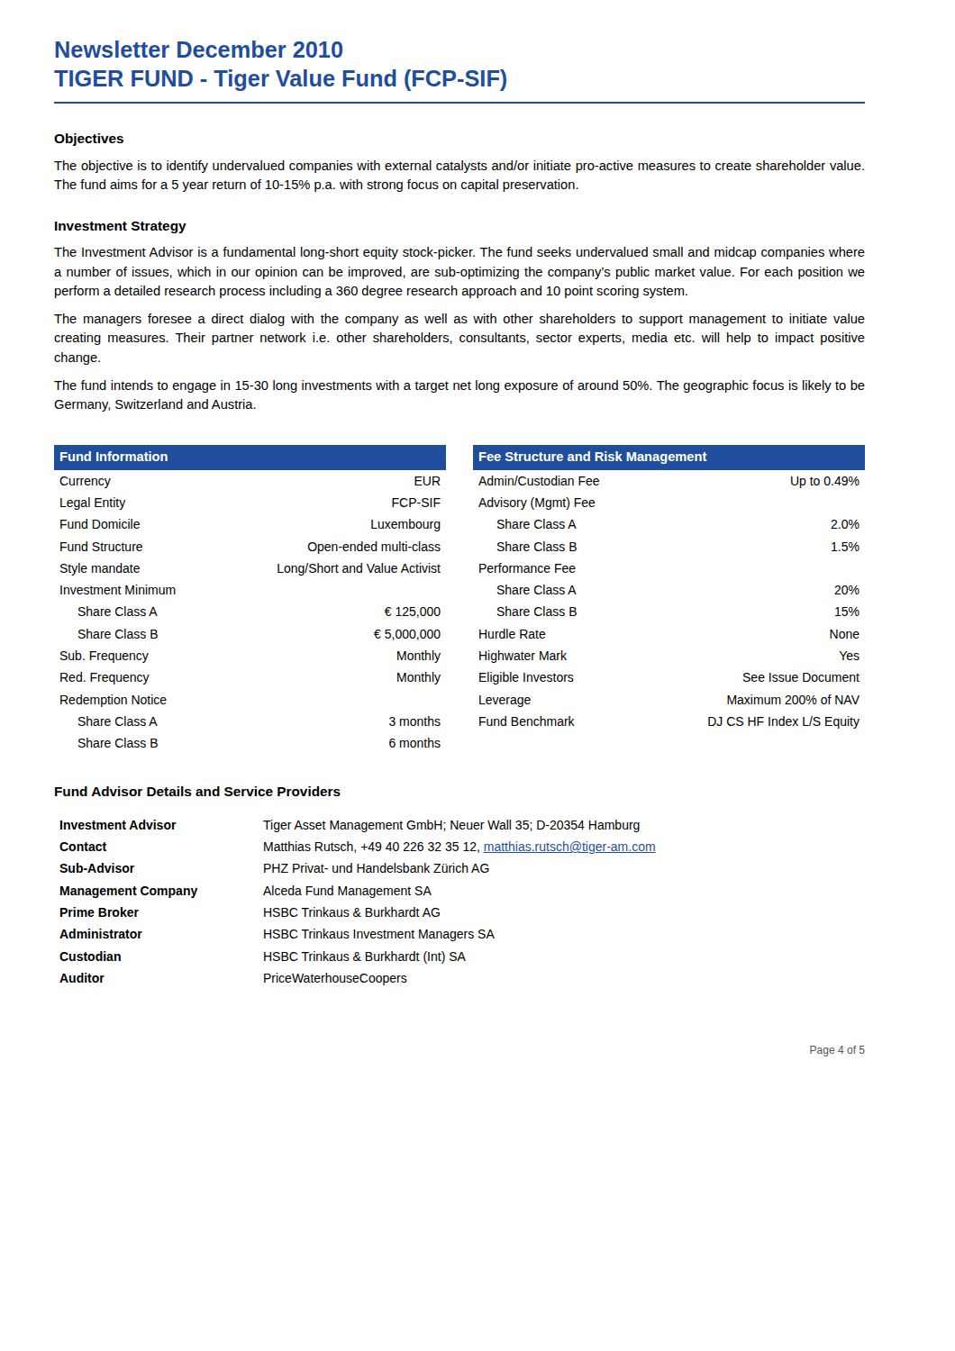Newsletter December 2010
TIGER FUND - Tiger Value Fund (FCP-SIF)
Objectives
The objective is to identify undervalued companies with external catalysts and/or initiate pro-active measures to create shareholder value. The fund aims for a 5 year return of 10-15% p.a. with strong focus on capital preservation.
Investment Strategy
The Investment Advisor is a fundamental long-short equity stock-picker. The fund seeks undervalued small and midcap companies where a number of issues, which in our opinion can be improved, are sub-optimizing the company’s public market value. For each position we perform a detailed research process including a 360 degree research approach and 10 point scoring system.
The managers foresee a direct dialog with the company as well as with other shareholders to support management to initiate value creating measures. Their partner network i.e. other shareholders, consultants, sector experts, media etc. will help to impact positive change.
The fund intends to engage in 15-30 long investments with a target net long exposure of around 50%. The geographic focus is likely to be Germany, Switzerland and Austria.
Fund Information
| Currency | EUR |
| Legal Entity | FCP-SIF |
| Fund Domicile | Luxembourg |
| Fund Structure | Open-ended multi-class |
| Style mandate | Long/Short and Value Activist |
| Investment Minimum | |
| Share Class A | € 125,000 |
| Share Class B | € 5,000,000 |
| Sub. Frequency | Monthly |
| Red. Frequency | Monthly |
| Redemption Notice | |
| Share Class A | 3 months |
| Share Class B | 6 months |
Fee Structure and Risk Management
| Admin/Custodian Fee | Up to 0.49% |
| Advisory (Mgmt) Fee | |
| Share Class A | 2.0% |
| Share Class B | 1.5% |
| Performance Fee | |
| Share Class A | 20% |
| Share Class B | 15% |
| Hurdle Rate | None |
| Highwater Mark | Yes |
| Eligible Investors | See Issue Document |
| Leverage | Maximum 200% of NAV |
| Fund Benchmark | DJ CS HF Index L/S Equity |
Fund Advisor Details and Service Providers
| Investment Advisor | Tiger Asset Management GmbH; Neuer Wall 35; D-20354 Hamburg |
| Contact | Matthias Rutsch, +49 40 226 32 35 12, matthias.rutsch@tiger-am.com |
| Sub-Advisor | PHZ Privat- und Handelsbank Zürich AG |
| Management Company | Alceda Fund Management SA |
| Prime Broker | HSBC Trinkaus & Burkhardt AG |
| Administrator | HSBC Trinkaus Investment Managers SA |
| Custodian | HSBC Trinkaus & Burkhardt (Int) SA |
| Auditor | PriceWaterhouseCoopers |
Page 4 of 5